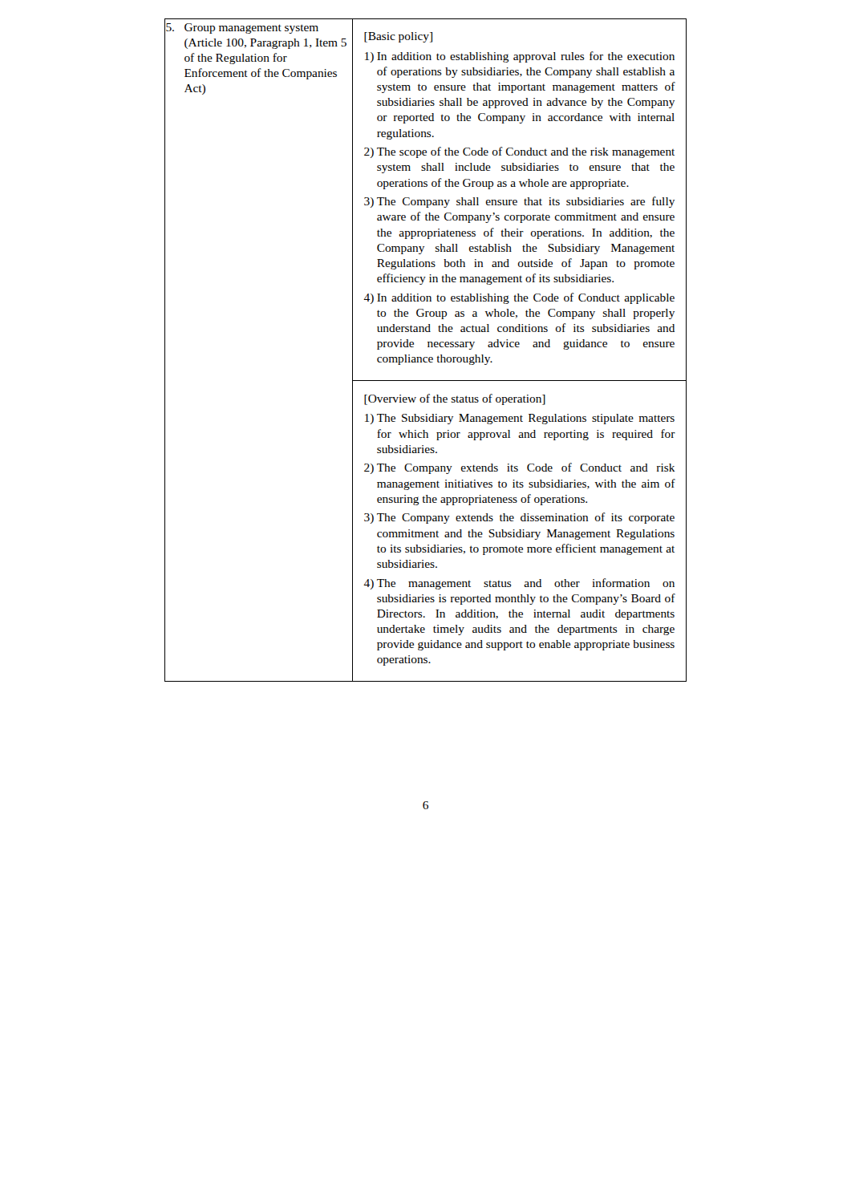| 5. Group management system (Article 100, Paragraph 1, Item 5 of the Regulation for Enforcement of the Companies Act) | [Basic policy] 1) In addition to establishing approval rules for the execution of operations by subsidiaries, the Company shall establish a system to ensure that important management matters of subsidiaries shall be approved in advance by the Company or reported to the Company in accordance with internal regulations. 2) The scope of the Code of Conduct and the risk management system shall include subsidiaries to ensure that the operations of the Group as a whole are appropriate. 3) The Company shall ensure that its subsidiaries are fully aware of the Company’s corporate commitment and ensure the appropriateness of their operations. In addition, the Company shall establish the Subsidiary Management Regulations both in and outside of Japan to promote efficiency in the management of its subsidiaries. 4) In addition to establishing the Code of Conduct applicable to the Group as a whole, the Company shall properly understand the actual conditions of its subsidiaries and provide necessary advice and guidance to ensure compliance thoroughly. [Overview of the status of operation] 1) The Subsidiary Management Regulations stipulate matters for which prior approval and reporting is required for subsidiaries. 2) The Company extends its Code of Conduct and risk management initiatives to its subsidiaries, with the aim of ensuring the appropriateness of operations. 3) The Company extends the dissemination of its corporate commitment and the Subsidiary Management Regulations to its subsidiaries, to promote more efficient management at subsidiaries. 4) The management status and other information on subsidiaries is reported monthly to the Company’s Board of Directors. In addition, the internal audit departments undertake timely audits and the departments in charge provide guidance and support to enable appropriate business operations. |
6